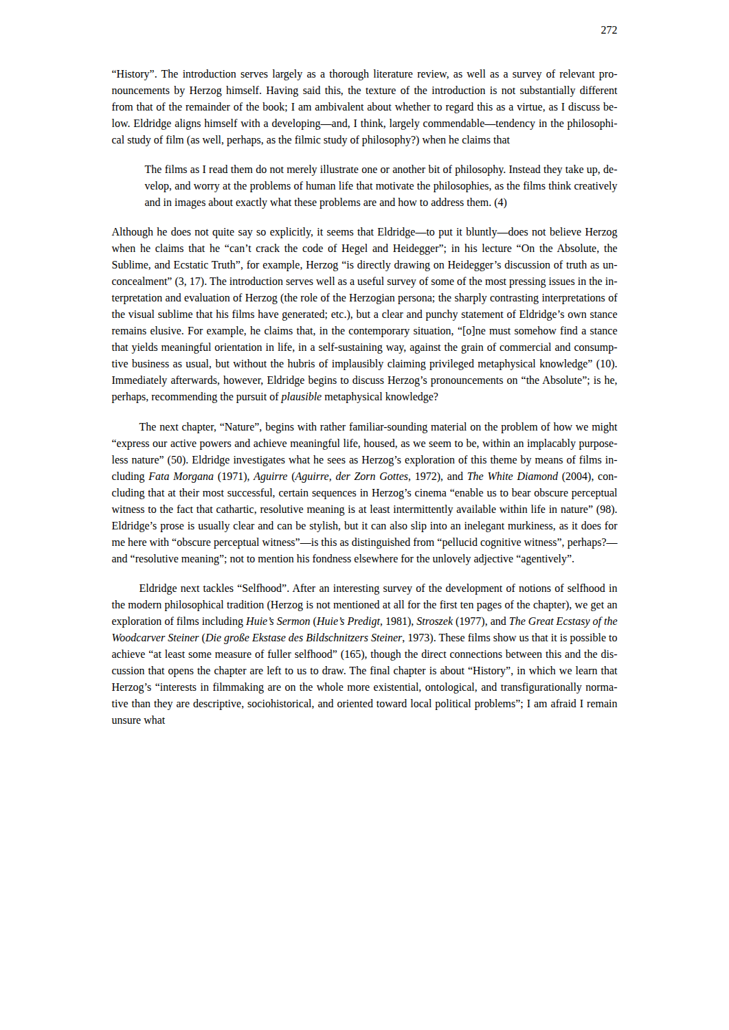272
“History”. The introduction serves largely as a thorough literature review, as well as a survey of relevant pronouncements by Herzog himself. Having said this, the texture of the introduction is not substantially different from that of the remainder of the book; I am ambivalent about whether to regard this as a virtue, as I discuss below. Eldridge aligns himself with a developing—and, I think, largely commendable—tendency in the philosophical study of film (as well, perhaps, as the filmic study of philosophy?) when he claims that
The films as I read them do not merely illustrate one or another bit of philosophy. Instead they take up, develop, and worry at the problems of human life that motivate the philosophies, as the films think creatively and in images about exactly what these problems are and how to address them. (4)
Although he does not quite say so explicitly, it seems that Eldridge—to put it bluntly—does not believe Herzog when he claims that he “can’t crack the code of Hegel and Heidegger”; in his lecture “On the Absolute, the Sublime, and Ecstatic Truth”, for example, Herzog “is directly drawing on Heidegger’s discussion of truth as unconcealment” (3, 17). The introduction serves well as a useful survey of some of the most pressing issues in the interpretation and evaluation of Herzog (the role of the Herzogian persona; the sharply contrasting interpretations of the visual sublime that his films have generated; etc.), but a clear and punchy statement of Eldridge’s own stance remains elusive. For example, he claims that, in the contemporary situation, “[o]ne must somehow find a stance that yields meaningful orientation in life, in a self-sustaining way, against the grain of commercial and consumptive business as usual, but without the hubris of implausibly claiming privileged metaphysical knowledge” (10). Immediately afterwards, however, Eldridge begins to discuss Herzog’s pronouncements on “the Absolute”; is he, perhaps, recommending the pursuit of plausible metaphysical knowledge?
The next chapter, “Nature”, begins with rather familiar-sounding material on the problem of how we might “express our active powers and achieve meaningful life, housed, as we seem to be, within an implacably purposeless nature” (50). Eldridge investigates what he sees as Herzog’s exploration of this theme by means of films including Fata Morgana (1971), Aguirre (Aguirre, der Zorn Gottes, 1972), and The White Diamond (2004), concluding that at their most successful, certain sequences in Herzog’s cinema “enable us to bear obscure perceptual witness to the fact that cathartic, resolutive meaning is at least intermittently available within life in nature” (98). Eldridge’s prose is usually clear and can be stylish, but it can also slip into an inelegant murkiness, as it does for me here with “obscure perceptual witness”—is this as distinguished from “pellucid cognitive witness”, perhaps?—and “resolutive meaning”; not to mention his fondness elsewhere for the unlovely adjective “agentively”.
Eldridge next tackles “Selfhood”. After an interesting survey of the development of notions of selfhood in the modern philosophical tradition (Herzog is not mentioned at all for the first ten pages of the chapter), we get an exploration of films including Huie’s Sermon (Huie’s Predigt, 1981), Stroszek (1977), and The Great Ecstasy of the Woodcarver Steiner (Die große Ekstase des Bildschnitzers Steiner, 1973). These films show us that it is possible to achieve “at least some measure of fuller selfhood” (165), though the direct connections between this and the discussion that opens the chapter are left to us to draw. The final chapter is about “History”, in which we learn that Herzog’s “interests in filmmaking are on the whole more existential, ontological, and transfigurationally normative than they are descriptive, sociohistorical, and oriented toward local political problems”; I am afraid I remain unsure what